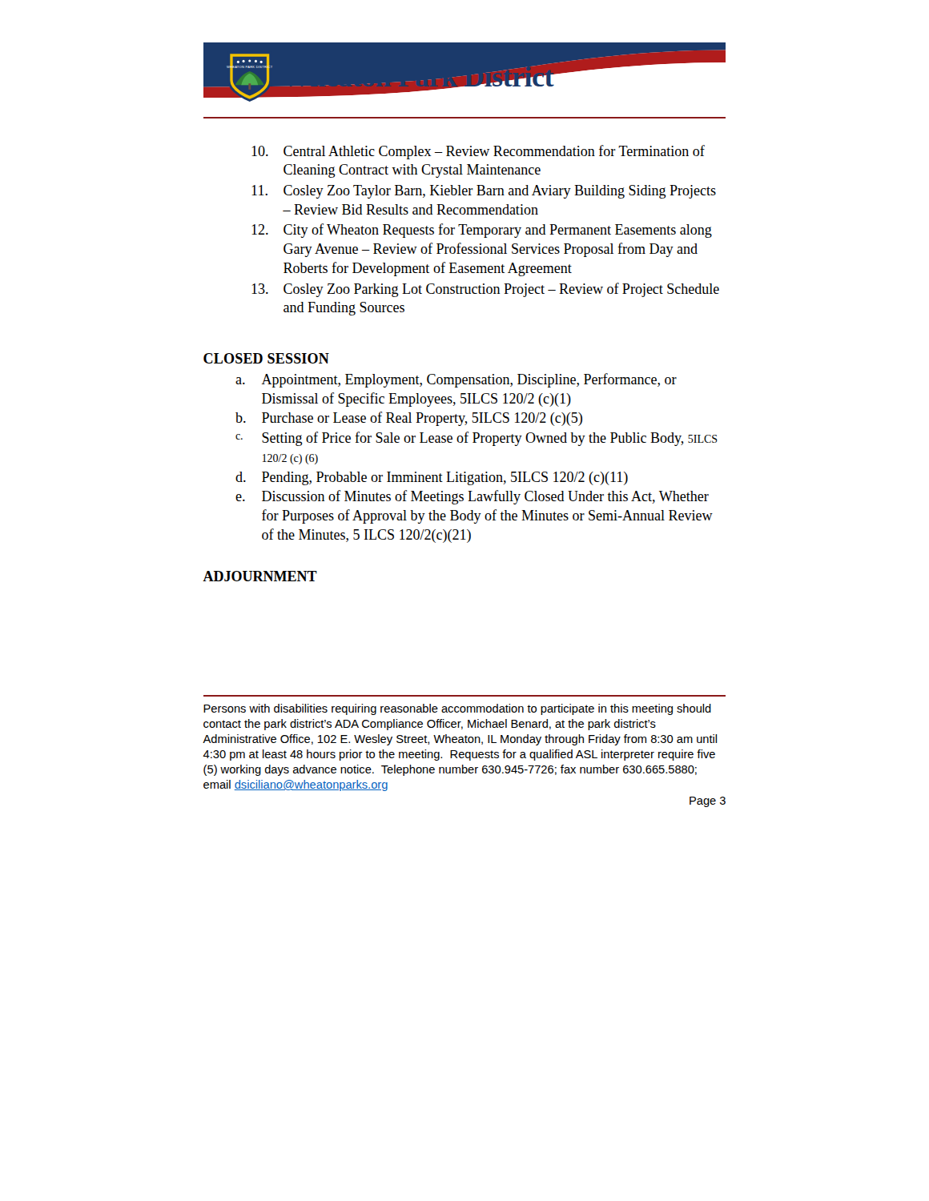WHEATON PARK DISTRICT
Wheaton Park District
10. Central Athletic Complex – Review Recommendation for Termination of Cleaning Contract with Crystal Maintenance
11. Cosley Zoo Taylor Barn, Kiebler Barn and Aviary Building Siding Projects – Review Bid Results and Recommendation
12. City of Wheaton Requests for Temporary and Permanent Easements along Gary Avenue – Review of Professional Services Proposal from Day and Roberts for Development of Easement Agreement
13. Cosley Zoo Parking Lot Construction Project – Review of Project Schedule and Funding Sources
CLOSED SESSION
a. Appointment, Employment, Compensation, Discipline, Performance, or Dismissal of Specific Employees, 5ILCS 120/2 (c)(1)
b. Purchase or Lease of Real Property, 5ILCS 120/2 (c)(5)
c. Setting of Price for Sale or Lease of Property Owned by the Public Body, 5ILCS 120/2 (c) (6)
d. Pending, Probable or Imminent Litigation, 5ILCS 120/2 (c)(11)
e. Discussion of Minutes of Meetings Lawfully Closed Under this Act, Whether for Purposes of Approval by the Body of the Minutes or Semi-Annual Review of the Minutes, 5 ILCS 120/2(c)(21)
ADJOURNMENT
Persons with disabilities requiring reasonable accommodation to participate in this meeting should contact the park district’s ADA Compliance Officer, Michael Benard, at the park district’s Administrative Office, 102 E. Wesley Street, Wheaton, IL Monday through Friday from 8:30 am until 4:30 pm at least 48 hours prior to the meeting. Requests for a qualified ASL interpreter require five (5) working days advance notice. Telephone number 630.945-7726; fax number 630.665.5880; email dsiciliano@wheatonparks.org
Page 3